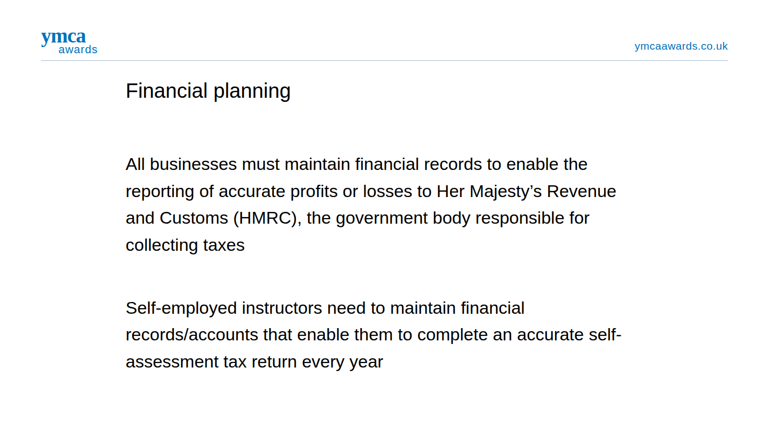ymca awards
ymcaawards.co.uk
Financial planning
All businesses must maintain financial records to enable the reporting of accurate profits or losses to Her Majesty’s Revenue and Customs (HMRC), the government body responsible for collecting taxes
Self-employed instructors need to maintain financial records/accounts that enable them to complete an accurate self-assessment tax return every year